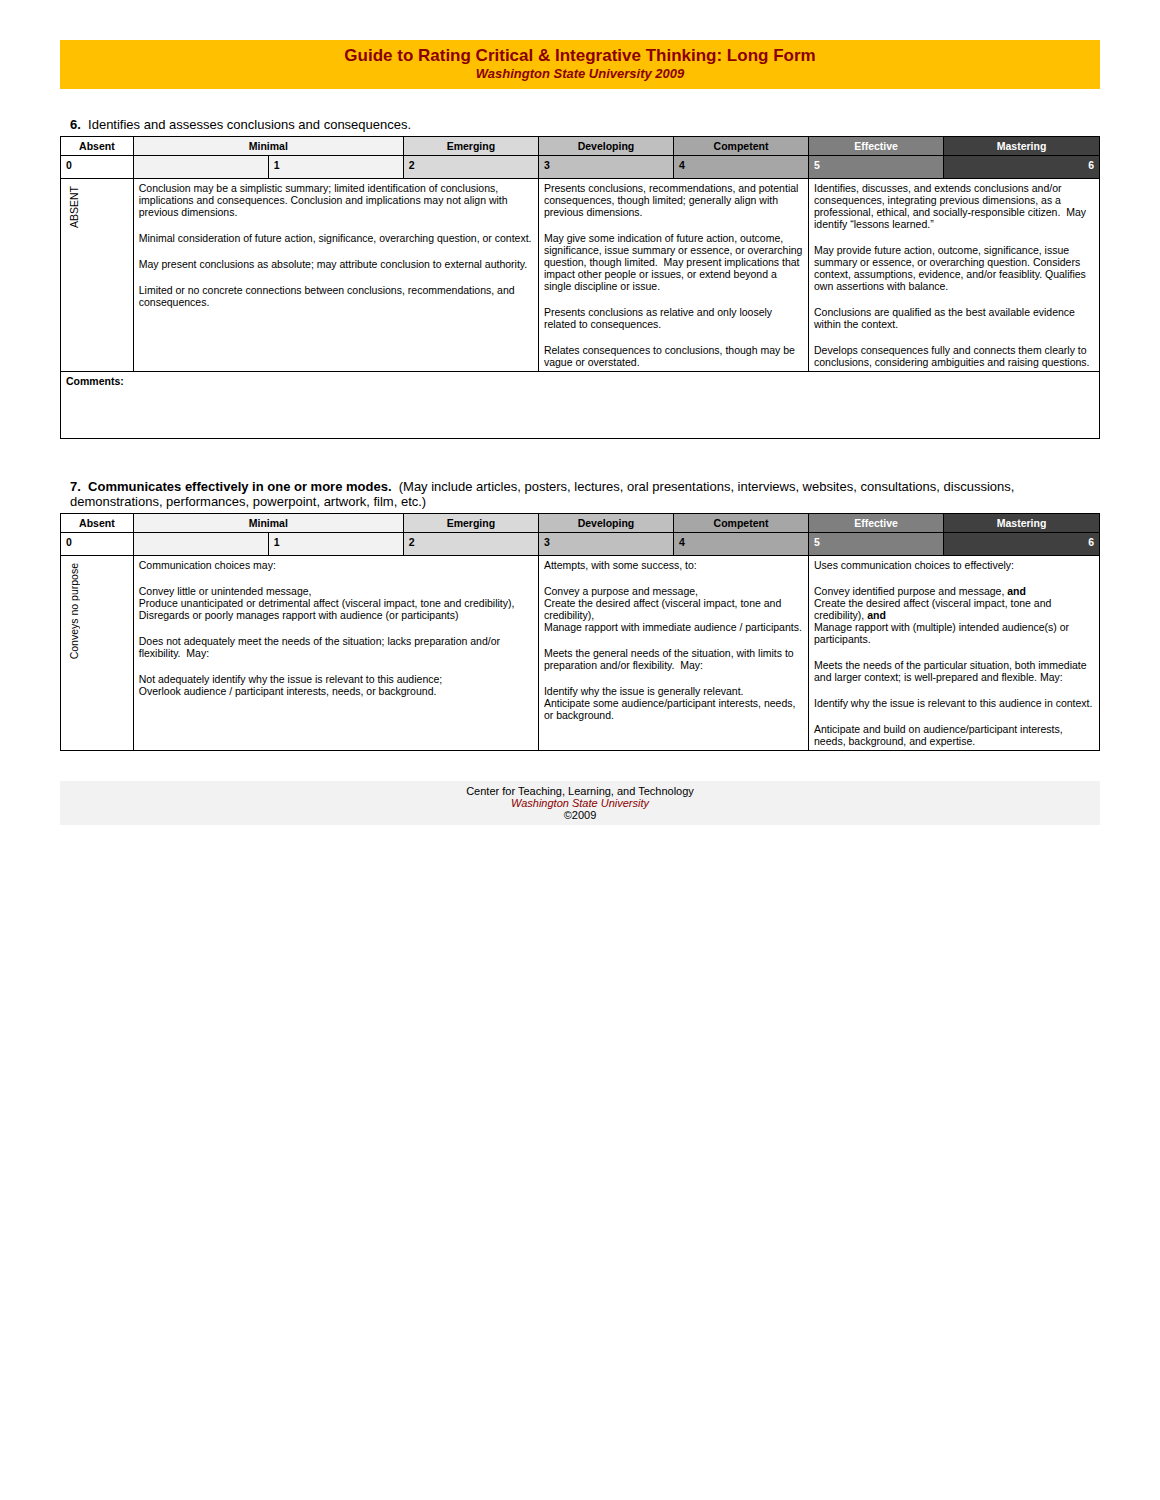Guide to Rating Critical & Integrative Thinking: Long Form
Washington State University 2009
6. Identifies and assesses conclusions and consequences.
| Absent | Minimal | Emerging | Developing | Competent | Effective | Mastering |
| --- | --- | --- | --- | --- | --- | --- |
| 0 | | 1 | 2 | 3 | 4 | 5 | 6 |
| ABSENT | Conclusion may be a simplistic summary; limited identification of conclusions, implications and consequences. Conclusion and implications may not align with previous dimensions. Minimal consideration of future action, significance, overarching question, or context. May present conclusions as absolute; may attribute conclusion to external authority. Limited or no concrete connections between conclusions, recommendations, and consequences. | Presents conclusions, recommendations, and potential consequences, though limited; generally align with previous dimensions. May give some indication of future action, outcome, significance, issue summary or essence, or overarching question, though limited. May present implications that impact other people or issues, or extend beyond a single discipline or issue. Presents conclusions as relative and only loosely related to consequences. Relates consequences to conclusions, though may be vague or overstated. | Identifies, discusses, and extends conclusions and/or consequences, integrating previous dimensions, as a professional, ethical, and socially-responsible citizen. May identify “lessons learned.” May provide future action, outcome, significance, issue summary or essence, or overarching question. Considers context, assumptions, evidence, and/or feasiblity. Qualifies own assertions with balance. Conclusions are qualified as the best available evidence within the context. Develops consequences fully and connects them clearly to conclusions, considering ambiguities and raising questions. |
| Comments: |
7. Communicates effectively in one or more modes. (May include articles, posters, lectures, oral presentations, interviews, websites, consultations, discussions, demonstrations, performances, powerpoint, artwork, film, etc.)
| Absent | Minimal | Emerging | Developing | Competent | Effective | Mastering |
| --- | --- | --- | --- | --- | --- | --- |
| 0 | | 1 | 2 | 3 | 4 | 5 | 6 |
| Conveys no purpose | Communication choices may: Convey little or unintended message, Produce unanticipated or detrimental affect (visceral impact, tone and credibility), Disregards or poorly manages rapport with audience (or participants) Does not adequately meet the needs of the situation; lacks preparation and/or flexibility. May: Not adequately identify why the issue is relevant to this audience; Overlook audience / participant interests, needs, or background. | Attempts, with some success, to: Convey a purpose and message, Create the desired affect (visceral impact, tone and credibility), Manage rapport with immediate audience / participants. Meets the general needs of the situation, with limits to preparation and/or flexibility. May: Identify why the issue is generally relevant. Anticipate some audience/participant interests, needs, or background. | Uses communication choices to effectively: Convey identified purpose and message, and Create the desired affect (visceral impact, tone and credibility), and Manage rapport with (multiple) intended audience(s) or participants. Meets the needs of the particular situation, both immediate and larger context; is well-prepared and flexible. May: Identify why the issue is relevant to this audience in context. Anticipate and build on audience/participant interests, needs, background, and expertise. |
Center for Teaching, Learning, and Technology
Washington State University
©2009